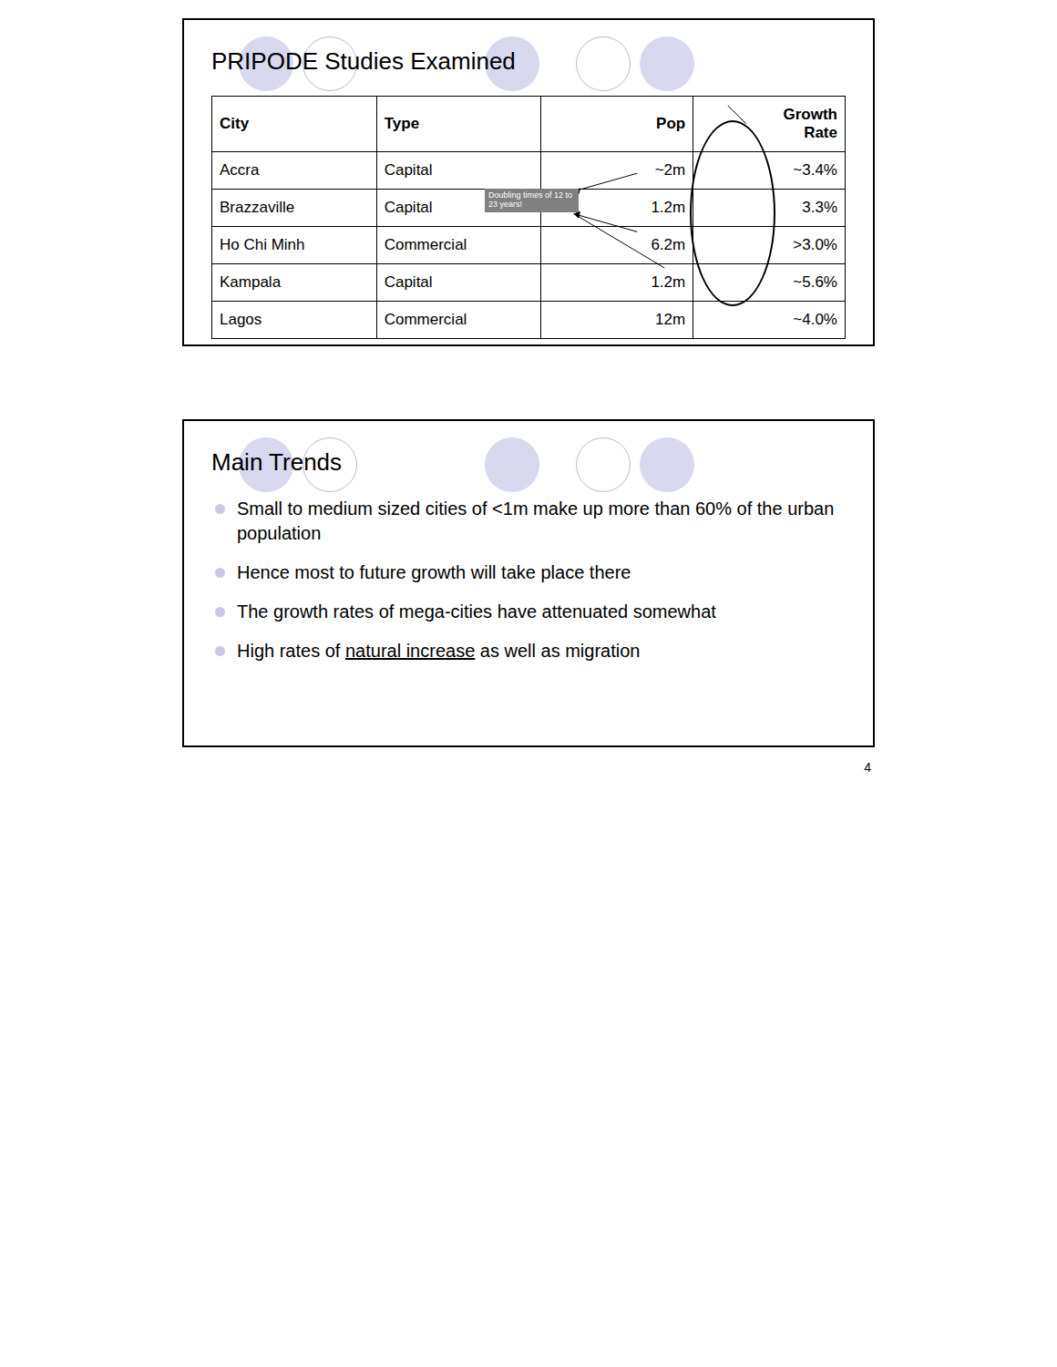PRIPODE Studies Examined
| City | Type | Pop | Growth Rate |
| --- | --- | --- | --- |
| Accra | Capital | ~2m | ~3.4% |
| Brazzaville | Capital | 1.2m | 3.3% |
| Ho Chi Minh | Commercial | 6.2m | >3.0% |
| Kampala | Capital | 1.2m | ~5.6% |
| Lagos | Commercial | 12m | ~4.0% |
Doubling times of 12 to 23 years!
Main Trends
Small to medium sized cities of <1m make up more than 60% of the urban population
Hence most to future growth will take place there
The growth rates of mega-cities have attenuated somewhat
High rates of natural increase as well as migration
4